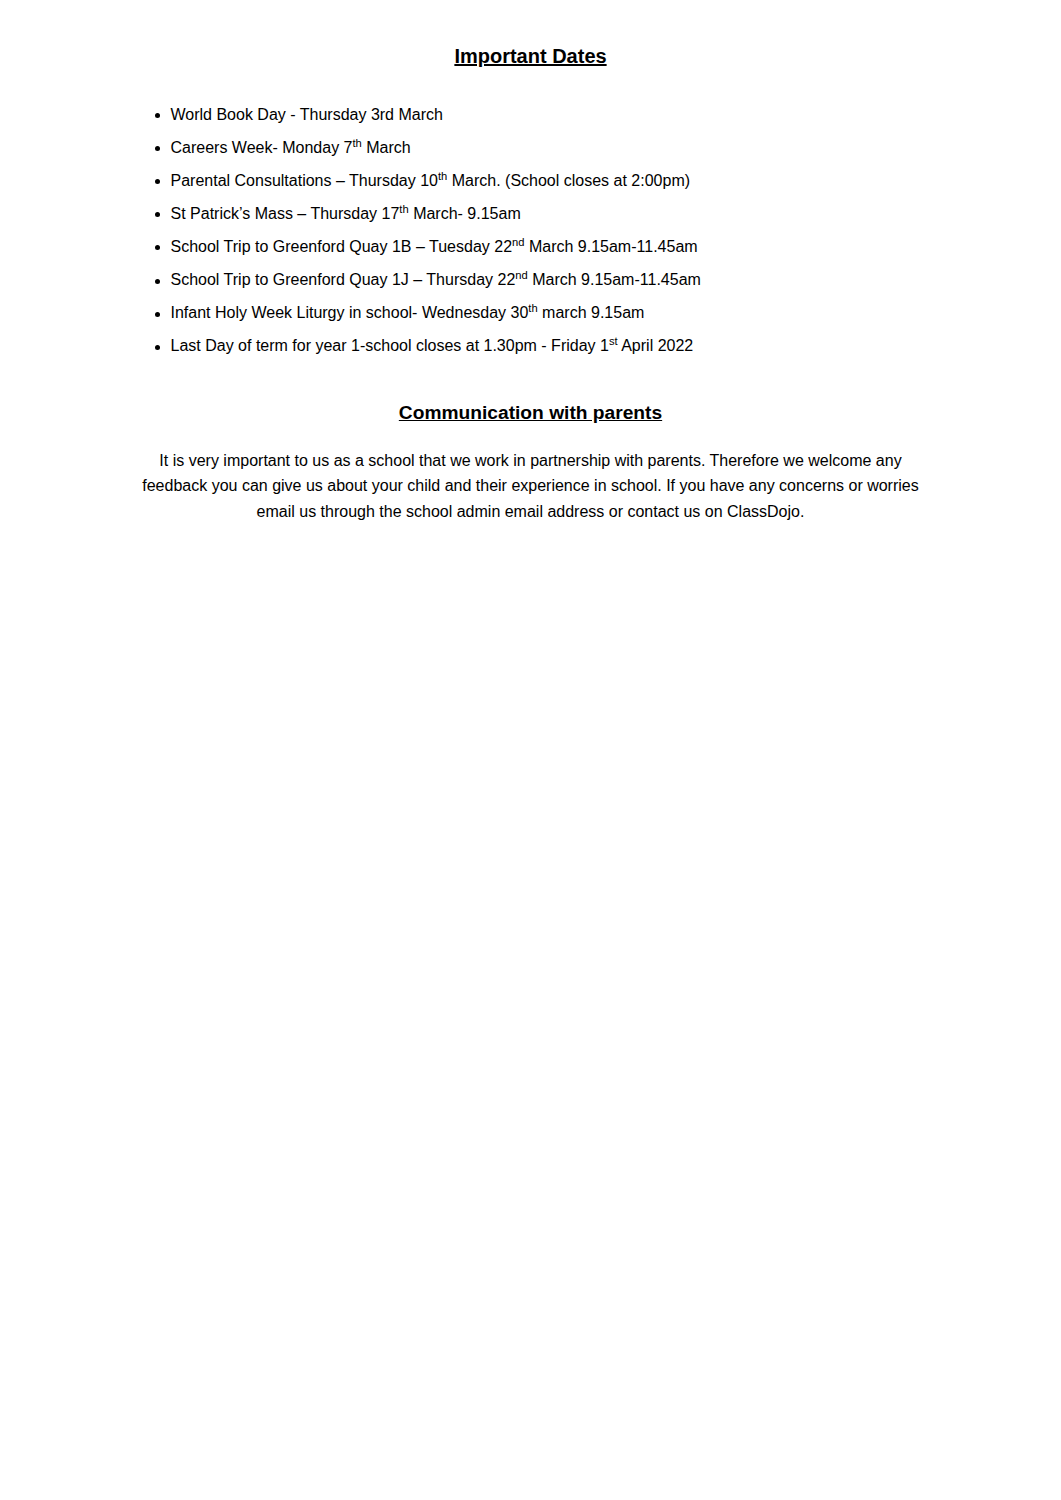Important Dates
World Book Day - Thursday 3rd March
Careers Week- Monday 7th March
Parental Consultations – Thursday 10th March. (School closes at 2:00pm)
St Patrick’s Mass – Thursday 17th March- 9.15am
School Trip to Greenford Quay 1B – Tuesday 22nd March 9.15am-11.45am
School Trip to Greenford Quay 1J – Thursday 22nd March 9.15am-11.45am
Infant Holy Week Liturgy in school- Wednesday 30th march 9.15am
Last Day of term for year 1-school closes at 1.30pm - Friday 1st April 2022
Communication with parents
It is very important to us as a school that we work in partnership with parents. Therefore we welcome any feedback you can give us about your child and their experience in school. If you have any concerns or worries email us through the school admin email address or contact us on ClassDojo.